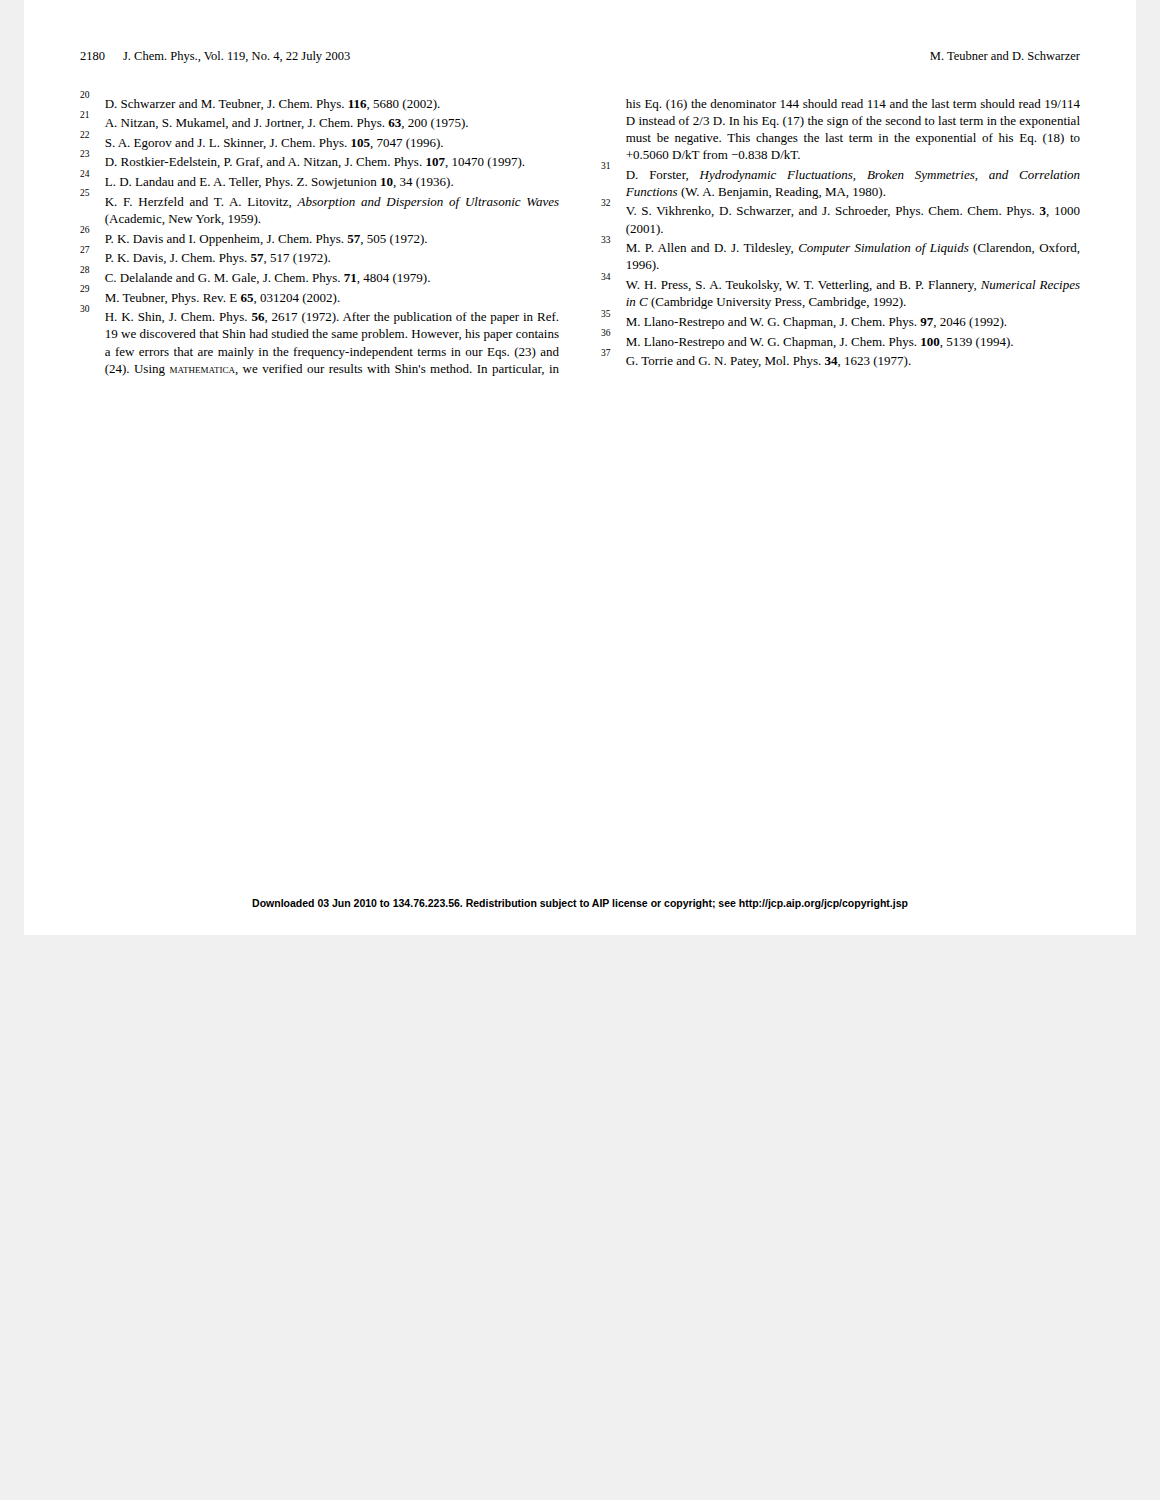2180 J. Chem. Phys., Vol. 119, No. 4, 22 July 2003 M. Teubner and D. Schwarzer
D. Schwarzer and M. Teubner, J. Chem. Phys. 116, 5680 (2002).
A. Nitzan, S. Mukamel, and J. Jortner, J. Chem. Phys. 63, 200 (1975).
S. A. Egorov and J. L. Skinner, J. Chem. Phys. 105, 7047 (1996).
D. Rostkier-Edelstein, P. Graf, and A. Nitzan, J. Chem. Phys. 107, 10470 (1997).
L. D. Landau and E. A. Teller, Phys. Z. Sowjetunion 10, 34 (1936).
K. F. Herzfeld and T. A. Litovitz, Absorption and Dispersion of Ultrasonic Waves (Academic, New York, 1959).
P. K. Davis and I. Oppenheim, J. Chem. Phys. 57, 505 (1972).
P. K. Davis, J. Chem. Phys. 57, 517 (1972).
C. Delalande and G. M. Gale, J. Chem. Phys. 71, 4804 (1979).
M. Teubner, Phys. Rev. E 65, 031204 (2002).
H. K. Shin, J. Chem. Phys. 56, 2617 (1972). After the publication of the paper in Ref. 19 we discovered that Shin had studied the same problem. However, his paper contains a few errors that are mainly in the frequency-independent terms in our Eqs. (23) and (24). Using mathematica, we verified our results with Shin's method. In particular, in his Eq. (16) the denominator 144 should read 114 and the last term should read 19/114 D instead of 2/3 D. In his Eq. (17) the sign of the second to last term in the exponential must be negative. This changes the last term in the exponential of his Eq. (18) to +0.5060 D/kT from −0.838 D/kT.
D. Forster, Hydrodynamic Fluctuations, Broken Symmetries, and Correlation Functions (W. A. Benjamin, Reading, MA, 1980).
V. S. Vikhrenko, D. Schwarzer, and J. Schroeder, Phys. Chem. Chem. Phys. 3, 1000 (2001).
M. P. Allen and D. J. Tildesley, Computer Simulation of Liquids (Clarendon, Oxford, 1996).
W. H. Press, S. A. Teukolsky, W. T. Vetterling, and B. P. Flannery, Numerical Recipes in C (Cambridge University Press, Cambridge, 1992).
M. Llano-Restrepo and W. G. Chapman, J. Chem. Phys. 97, 2046 (1992).
M. Llano-Restrepo and W. G. Chapman, J. Chem. Phys. 100, 5139 (1994).
G. Torrie and G. N. Patey, Mol. Phys. 34, 1623 (1977).
Downloaded 03 Jun 2010 to 134.76.223.56. Redistribution subject to AIP license or copyright; see http://jcp.aip.org/jcp/copyright.jsp